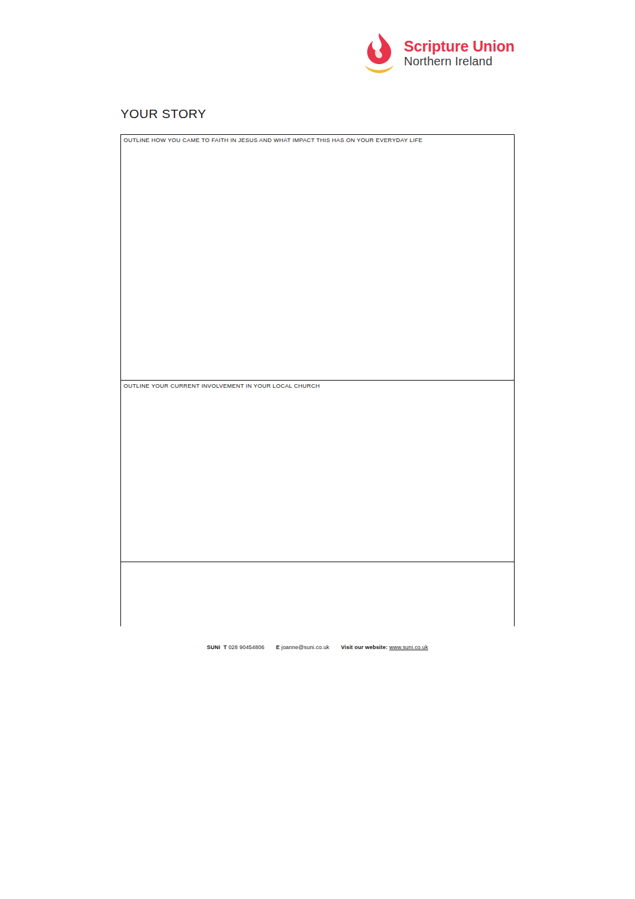Scripture Union Northern Ireland
YOUR STORY
Outline how you came to faith in Jesus and what impact this has on your everyday life
Outline your current involvement in your local church
SUNI T 028 90454806 E joanne@suni.co.uk Visit our website: www.suni.co.uk